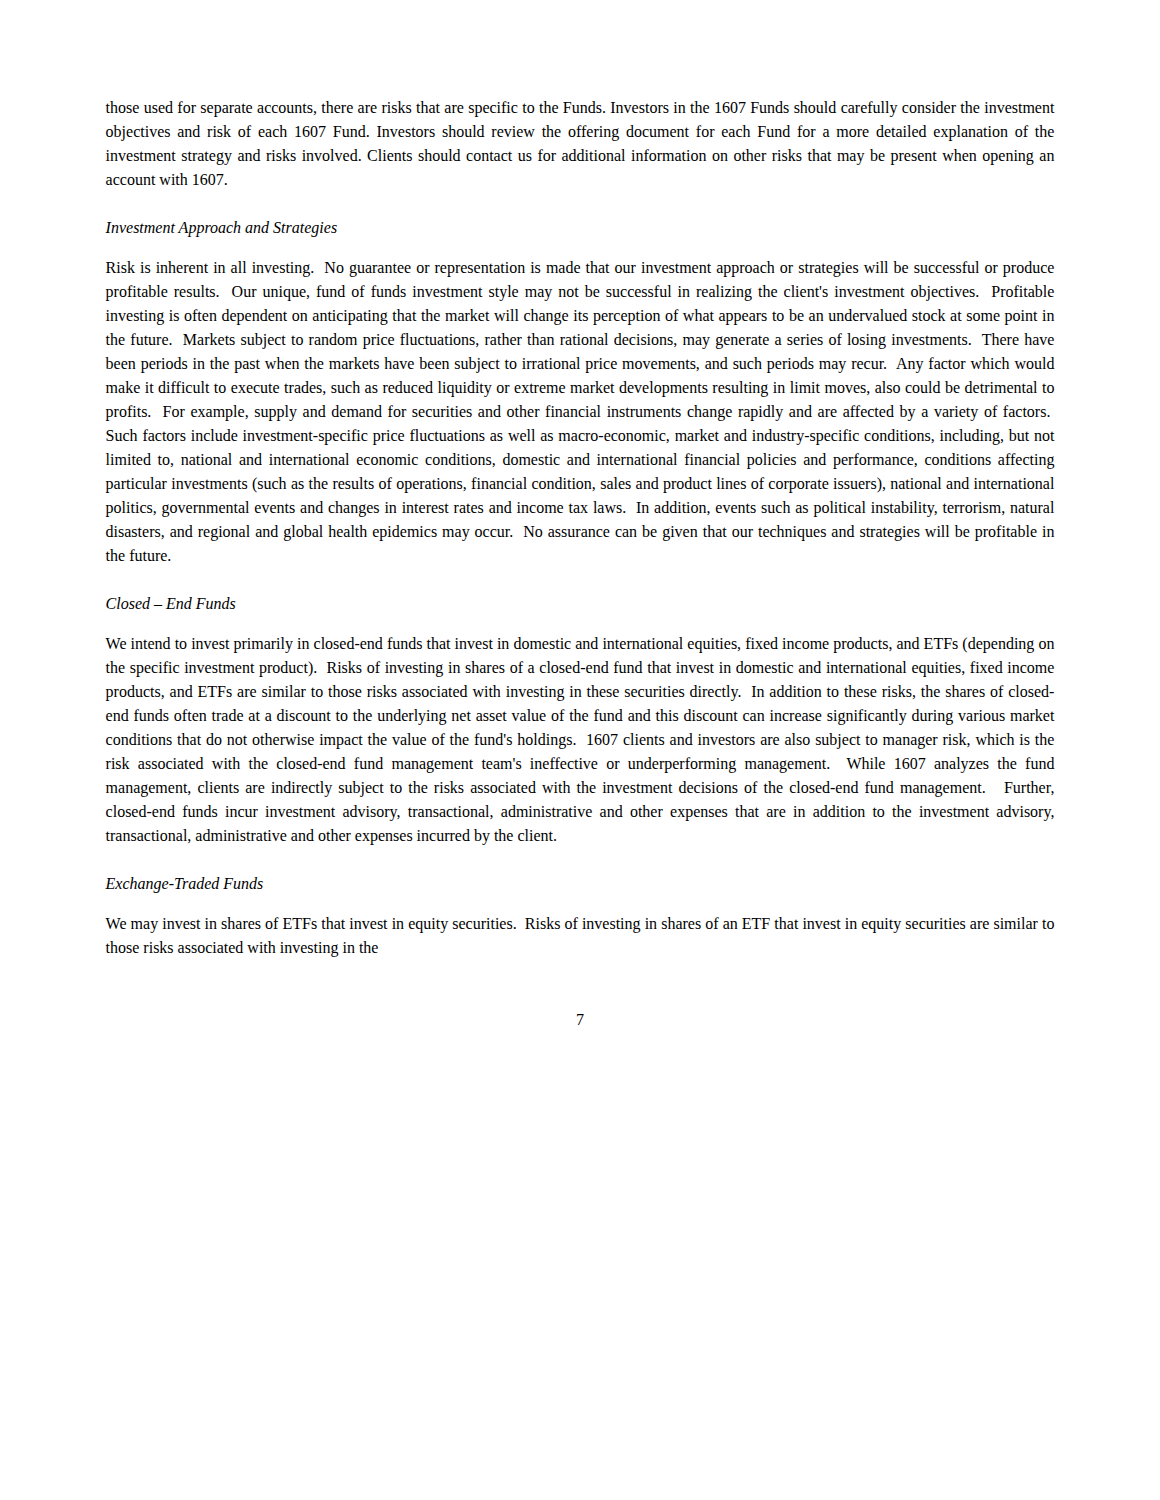those used for separate accounts, there are risks that are specific to the Funds. Investors in the 1607 Funds should carefully consider the investment objectives and risk of each 1607 Fund. Investors should review the offering document for each Fund for a more detailed explanation of the investment strategy and risks involved. Clients should contact us for additional information on other risks that may be present when opening an account with 1607.
Investment Approach and Strategies
Risk is inherent in all investing. No guarantee or representation is made that our investment approach or strategies will be successful or produce profitable results. Our unique, fund of funds investment style may not be successful in realizing the client's investment objectives. Profitable investing is often dependent on anticipating that the market will change its perception of what appears to be an undervalued stock at some point in the future. Markets subject to random price fluctuations, rather than rational decisions, may generate a series of losing investments. There have been periods in the past when the markets have been subject to irrational price movements, and such periods may recur. Any factor which would make it difficult to execute trades, such as reduced liquidity or extreme market developments resulting in limit moves, also could be detrimental to profits. For example, supply and demand for securities and other financial instruments change rapidly and are affected by a variety of factors. Such factors include investment-specific price fluctuations as well as macro-economic, market and industry-specific conditions, including, but not limited to, national and international economic conditions, domestic and international financial policies and performance, conditions affecting particular investments (such as the results of operations, financial condition, sales and product lines of corporate issuers), national and international politics, governmental events and changes in interest rates and income tax laws. In addition, events such as political instability, terrorism, natural disasters, and regional and global health epidemics may occur. No assurance can be given that our techniques and strategies will be profitable in the future.
Closed – End Funds
We intend to invest primarily in closed-end funds that invest in domestic and international equities, fixed income products, and ETFs (depending on the specific investment product). Risks of investing in shares of a closed-end fund that invest in domestic and international equities, fixed income products, and ETFs are similar to those risks associated with investing in these securities directly. In addition to these risks, the shares of closed-end funds often trade at a discount to the underlying net asset value of the fund and this discount can increase significantly during various market conditions that do not otherwise impact the value of the fund's holdings. 1607 clients and investors are also subject to manager risk, which is the risk associated with the closed-end fund management team's ineffective or underperforming management. While 1607 analyzes the fund management, clients are indirectly subject to the risks associated with the investment decisions of the closed-end fund management. Further, closed-end funds incur investment advisory, transactional, administrative and other expenses that are in addition to the investment advisory, transactional, administrative and other expenses incurred by the client.
Exchange-Traded Funds
We may invest in shares of ETFs that invest in equity securities. Risks of investing in shares of an ETF that invest in equity securities are similar to those risks associated with investing in the
7